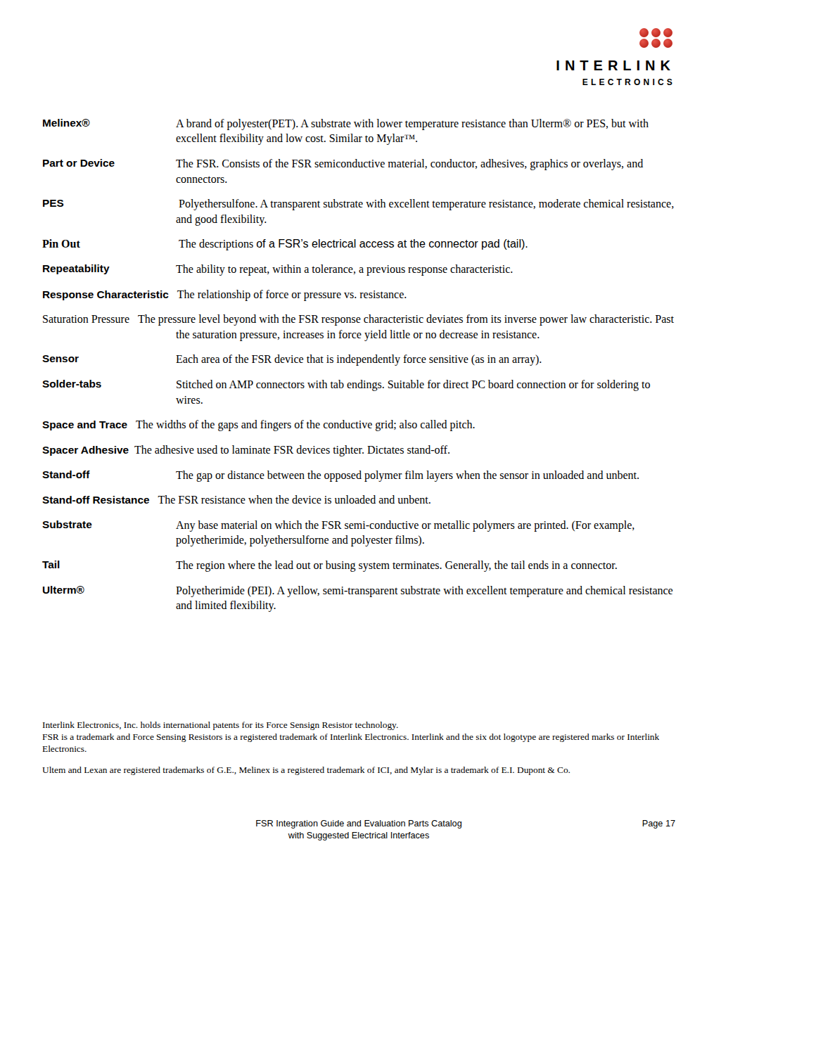INTERLINK
ELECTRONICS
Melinex®
A brand of polyester(PET). A substrate with lower temperature resistance than Ulterm® or PES, but with excellent flexibility and low cost. Similar to Mylar™.
Part or Device
The FSR. Consists of the FSR semiconductive material, conductor, adhesives, graphics or overlays, and connectors.
PES
Polyethersulfone. A transparent substrate with excellent temperature resistance, moderate chemical resistance, and good flexibility.
Pin Out
The descriptions of a FSR’s electrical access at the connector pad (tail).
Repeatability
The ability to repeat, within a tolerance, a previous response characteristic.
Response Characteristic The relationship of force or pressure vs. resistance.
Saturation Pressure The pressure level beyond with the FSR response characteristic deviates from its inverse power law characteristic. Past the saturation pressure, increases in force yield little or no decrease in resistance.
Sensor
Each area of the FSR device that is independently force sensitive (as in an array).
Solder-tabs
Stitched on AMP connectors with tab endings. Suitable for direct PC board connection or for soldering to wires.
Space and Trace The widths of the gaps and fingers of the conductive grid; also called pitch.
Spacer Adhesive The adhesive used to laminate FSR devices tighter. Dictates stand-off.
Stand-off
The gap or distance between the opposed polymer film layers when the sensor in unloaded and unbent.
Stand-off Resistance The FSR resistance when the device is unloaded and unbent.
Substrate
Any base material on which the FSR semi-conductive or metallic polymers are printed. (For example, polyetherimide, polyethersulforne and polyester films).
Tail
The region where the lead out or busing system terminates. Generally, the tail ends in a connector.
Ulterm®
Polyetherimide (PEI). A yellow, semi-transparent substrate with excellent temperature and chemical resistance and limited flexibility.
Interlink Electronics, Inc. holds international patents for its Force Sensign Resistor technology.
FSR is a trademark and Force Sensing Resistors is a registered trademark of Interlink Electronics. Interlink and the six dot logotype are registered marks or Interlink Electronics.
Ultem and Lexan are registered trademarks of G.E., Melinex is a registered trademark of ICI, and Mylar is a trademark of E.I. Dupont & Co.
FSR Integration Guide and Evaluation Parts Catalog
with Suggested Electrical Interfaces
Page 17